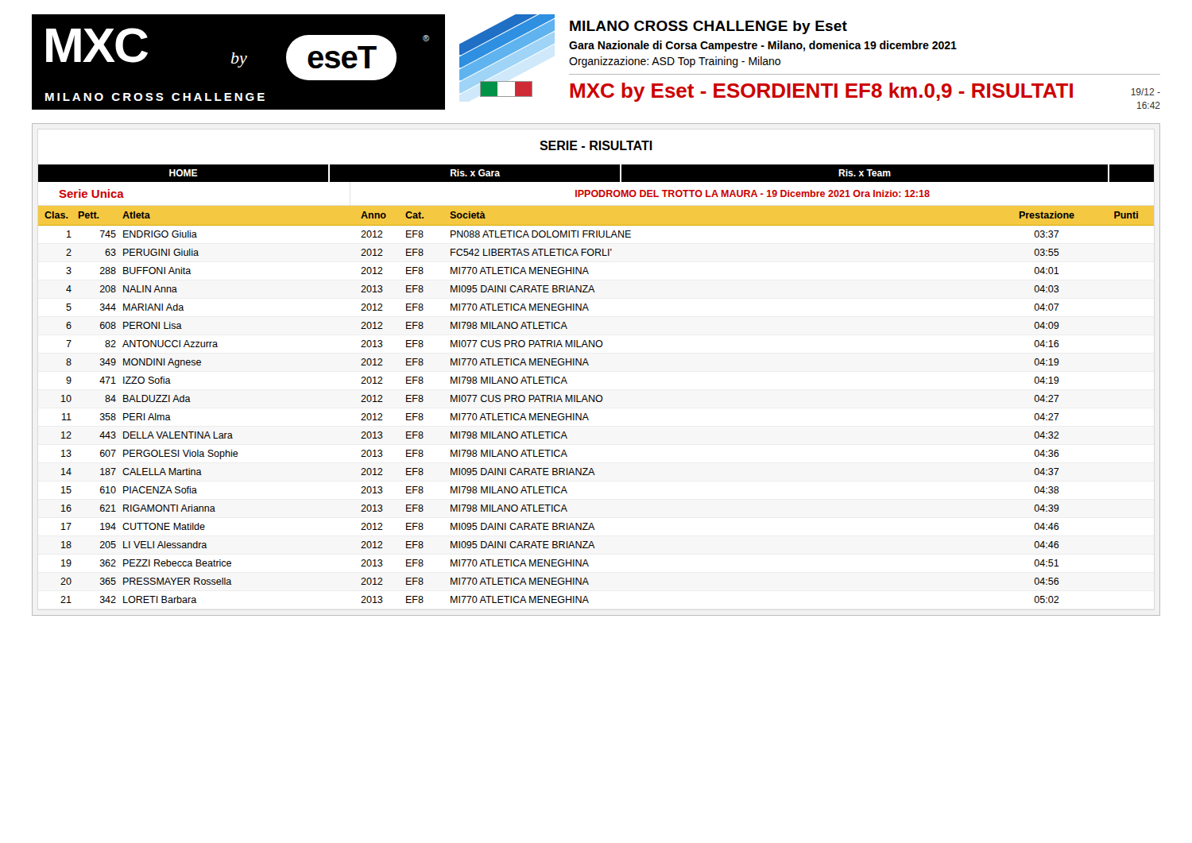MXC
by
eseT
®
MILANO CROSS CHALLENGE
MILANO CROSS CHALLENGE by Eset
Gara Nazionale di Corsa Campestre - Milano, domenica 19 dicembre 2021
Organizzazione: ASD Top Training - Milano
MXC by Eset - ESORDIENTI EF8 km.0,9 - RISULTATI
19/12 -
16:42
SERIE - RISULTATI
HOME
Ris. x Gara
Ris. x Team
Serie Unica
IPPODROMO DEL TROTTO LA MAURA - 19 Dicembre 2021 Ora Inizio: 12:18
| Clas. | Pett. | Atleta | Anno | Cat. | Società | Prestazione | Punti |
| --- | --- | --- | --- | --- | --- | --- | --- |
| 1 | 745 | ENDRIGO Giulia | 2012 | EF8 | PN088 ATLETICA DOLOMITI FRIULANE | 03:37 | |
| 2 | 63 | PERUGINI Giulia | 2012 | EF8 | FC542 LIBERTAS ATLETICA FORLI' | 03:55 | |
| 3 | 288 | BUFFONI Anita | 2012 | EF8 | MI770 ATLETICA MENEGHINA | 04:01 | |
| 4 | 208 | NALIN Anna | 2013 | EF8 | MI095 DAINI CARATE BRIANZA | 04:03 | |
| 5 | 344 | MARIANI Ada | 2012 | EF8 | MI770 ATLETICA MENEGHINA | 04:07 | |
| 6 | 608 | PERONI Lisa | 2012 | EF8 | MI798 MILANO ATLETICA | 04:09 | |
| 7 | 82 | ANTONUCCI Azzurra | 2013 | EF8 | MI077 CUS PRO PATRIA MILANO | 04:16 | |
| 8 | 349 | MONDINI Agnese | 2012 | EF8 | MI770 ATLETICA MENEGHINA | 04:19 | |
| 9 | 471 | IZZO Sofia | 2012 | EF8 | MI798 MILANO ATLETICA | 04:19 | |
| 10 | 84 | BALDUZZI Ada | 2012 | EF8 | MI077 CUS PRO PATRIA MILANO | 04:27 | |
| 11 | 358 | PERI Alma | 2012 | EF8 | MI770 ATLETICA MENEGHINA | 04:27 | |
| 12 | 443 | DELLA VALENTINA Lara | 2013 | EF8 | MI798 MILANO ATLETICA | 04:32 | |
| 13 | 607 | PERGOLESI Viola Sophie | 2013 | EF8 | MI798 MILANO ATLETICA | 04:36 | |
| 14 | 187 | CALELLA Martina | 2012 | EF8 | MI095 DAINI CARATE BRIANZA | 04:37 | |
| 15 | 610 | PIACENZA Sofia | 2013 | EF8 | MI798 MILANO ATLETICA | 04:38 | |
| 16 | 621 | RIGAMONTI Arianna | 2013 | EF8 | MI798 MILANO ATLETICA | 04:39 | |
| 17 | 194 | CUTTONE Matilde | 2012 | EF8 | MI095 DAINI CARATE BRIANZA | 04:46 | |
| 18 | 205 | LI VELI Alessandra | 2012 | EF8 | MI095 DAINI CARATE BRIANZA | 04:46 | |
| 19 | 362 | PEZZI Rebecca Beatrice | 2013 | EF8 | MI770 ATLETICA MENEGHINA | 04:51 | |
| 20 | 365 | PRESSMAYER Rossella | 2012 | EF8 | MI770 ATLETICA MENEGHINA | 04:56 | |
| 21 | 342 | LORETI Barbara | 2013 | EF8 | MI770 ATLETICA MENEGHINA | 05:02 | |